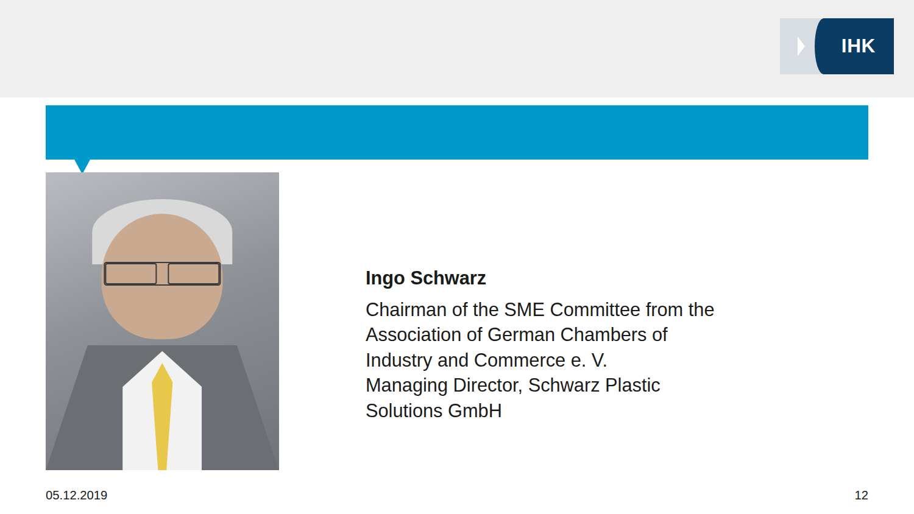IHK
Ingo Schwarz
Chairman of the SME Committee from the
Association of German Chambers of
Industry and Commerce e. V.
Managing Director, Schwarz Plastic
Solutions GmbH
05.12.2019
12